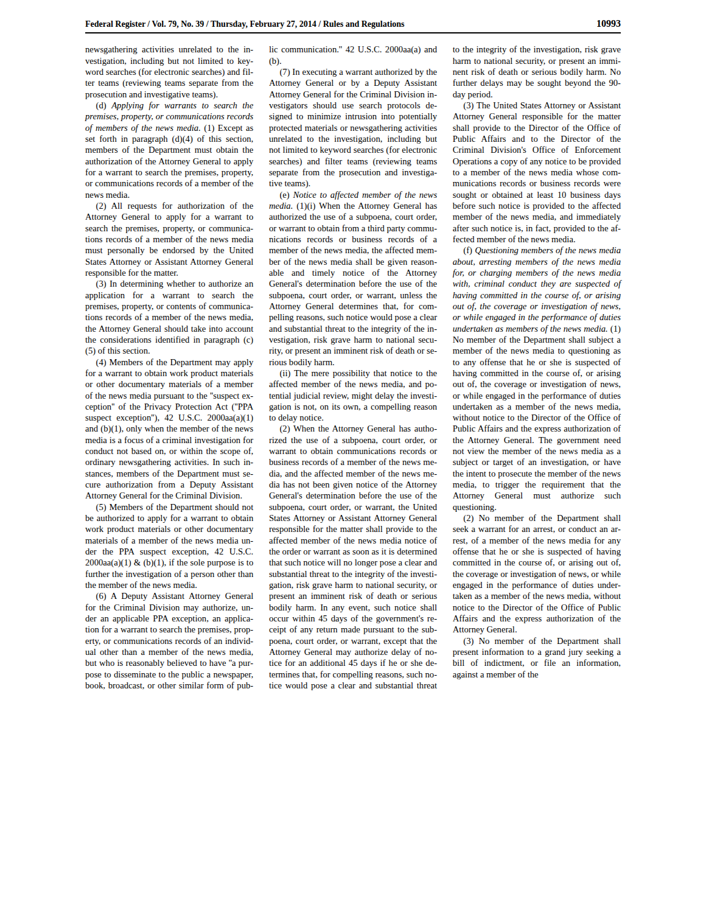Federal Register / Vol. 79, No. 39 / Thursday, February 27, 2014 / Rules and Regulations
10993
newsgathering activities unrelated to the investigation, including but not limited to keyword searches (for electronic searches) and filter teams (reviewing teams separate from the prosecution and investigative teams).
(d) Applying for warrants to search the premises, property, or communications records of members of the news media. (1) Except as set forth in paragraph (d)(4) of this section, members of the Department must obtain the authorization of the Attorney General to apply for a warrant to search the premises, property, or communications records of a member of the news media.
(2) All requests for authorization of the Attorney General to apply for a warrant to search the premises, property, or communications records of a member of the news media must personally be endorsed by the United States Attorney or Assistant Attorney General responsible for the matter.
(3) In determining whether to authorize an application for a warrant to search the premises, property, or contents of communications records of a member of the news media, the Attorney General should take into account the considerations identified in paragraph (c)(5) of this section.
(4) Members of the Department may apply for a warrant to obtain work product materials or other documentary materials of a member of the news media pursuant to the ''suspect exception'' of the Privacy Protection Act (''PPA suspect exception''), 42 U.S.C. 2000aa(a)(1) and (b)(1), only when the member of the news media is a focus of a criminal investigation for conduct not based on, or within the scope of, ordinary newsgathering activities. In such instances, members of the Department must secure authorization from a Deputy Assistant Attorney General for the Criminal Division.
(5) Members of the Department should not be authorized to apply for a warrant to obtain work product materials or other documentary materials of a member of the news media under the PPA suspect exception, 42 U.S.C. 2000aa(a)(1) & (b)(1), if the sole purpose is to further the investigation of a person other than the member of the news media.
(6) A Deputy Assistant Attorney General for the Criminal Division may authorize, under an applicable PPA exception, an application for a warrant to search the premises, property, or communications records of an individual other than a member of the news media, but who is reasonably believed to have ''a purpose to disseminate to the public a newspaper, book, broadcast, or other similar form of public communication.'' 42 U.S.C. 2000aa(a) and (b).
(7) In executing a warrant authorized by the Attorney General or by a Deputy Assistant Attorney General for the Criminal Division investigators should use search protocols designed to minimize intrusion into potentially protected materials or newsgathering activities unrelated to the investigation, including but not limited to keyword searches (for electronic searches) and filter teams (reviewing teams separate from the prosecution and investigative teams).
(e) Notice to affected member of the news media. (1)(i) When the Attorney General has authorized the use of a subpoena, court order, or warrant to obtain from a third party communications records or business records of a member of the news media, the affected member of the news media shall be given reasonable and timely notice of the Attorney General's determination before the use of the subpoena, court order, or warrant, unless the Attorney General determines that, for compelling reasons, such notice would pose a clear and substantial threat to the integrity of the investigation, risk grave harm to national security, or present an imminent risk of death or serious bodily harm.
(ii) The mere possibility that notice to the affected member of the news media, and potential judicial review, might delay the investigation is not, on its own, a compelling reason to delay notice.
(2) When the Attorney General has authorized the use of a subpoena, court order, or warrant to obtain communications records or business records of a member of the news media, and the affected member of the news media has not been given notice of the Attorney General's determination before the use of the subpoena, court order, or warrant, the United States Attorney or Assistant Attorney General responsible for the matter shall provide to the affected member of the news media notice of the order or warrant as soon as it is determined that such notice will no longer pose a clear and substantial threat to the integrity of the investigation, risk grave harm to national security, or present an imminent risk of death or serious bodily harm. In any event, such notice shall occur within 45 days of the government's receipt of any return made pursuant to the subpoena, court order, or warrant, except that the Attorney General may authorize delay of notice for an additional 45 days if he or she determines that, for compelling reasons, such notice would pose a clear and substantial threat to the integrity of the investigation, risk grave harm to national security, or present an imminent risk of death or serious bodily harm. No further delays may be sought beyond the 90-day period.
(3) The United States Attorney or Assistant Attorney General responsible for the matter shall provide to the Director of the Office of Public Affairs and to the Director of the Criminal Division's Office of Enforcement Operations a copy of any notice to be provided to a member of the news media whose communications records or business records were sought or obtained at least 10 business days before such notice is provided to the affected member of the news media, and immediately after such notice is, in fact, provided to the affected member of the news media.
(f) Questioning members of the news media about, arresting members of the news media for, or charging members of the news media with, criminal conduct they are suspected of having committed in the course of, or arising out of, the coverage or investigation of news, or while engaged in the performance of duties undertaken as members of the news media. (1) No member of the Department shall subject a member of the news media to questioning as to any offense that he or she is suspected of having committed in the course of, or arising out of, the coverage or investigation of news, or while engaged in the performance of duties undertaken as a member of the news media, without notice to the Director of the Office of Public Affairs and the express authorization of the Attorney General. The government need not view the member of the news media as a subject or target of an investigation, or have the intent to prosecute the member of the news media, to trigger the requirement that the Attorney General must authorize such questioning.
(2) No member of the Department shall seek a warrant for an arrest, or conduct an arrest, of a member of the news media for any offense that he or she is suspected of having committed in the course of, or arising out of, the coverage or investigation of news, or while engaged in the performance of duties undertaken as a member of the news media, without notice to the Director of the Office of Public Affairs and the express authorization of the Attorney General.
(3) No member of the Department shall present information to a grand jury seeking a bill of indictment, or file an information, against a member of the